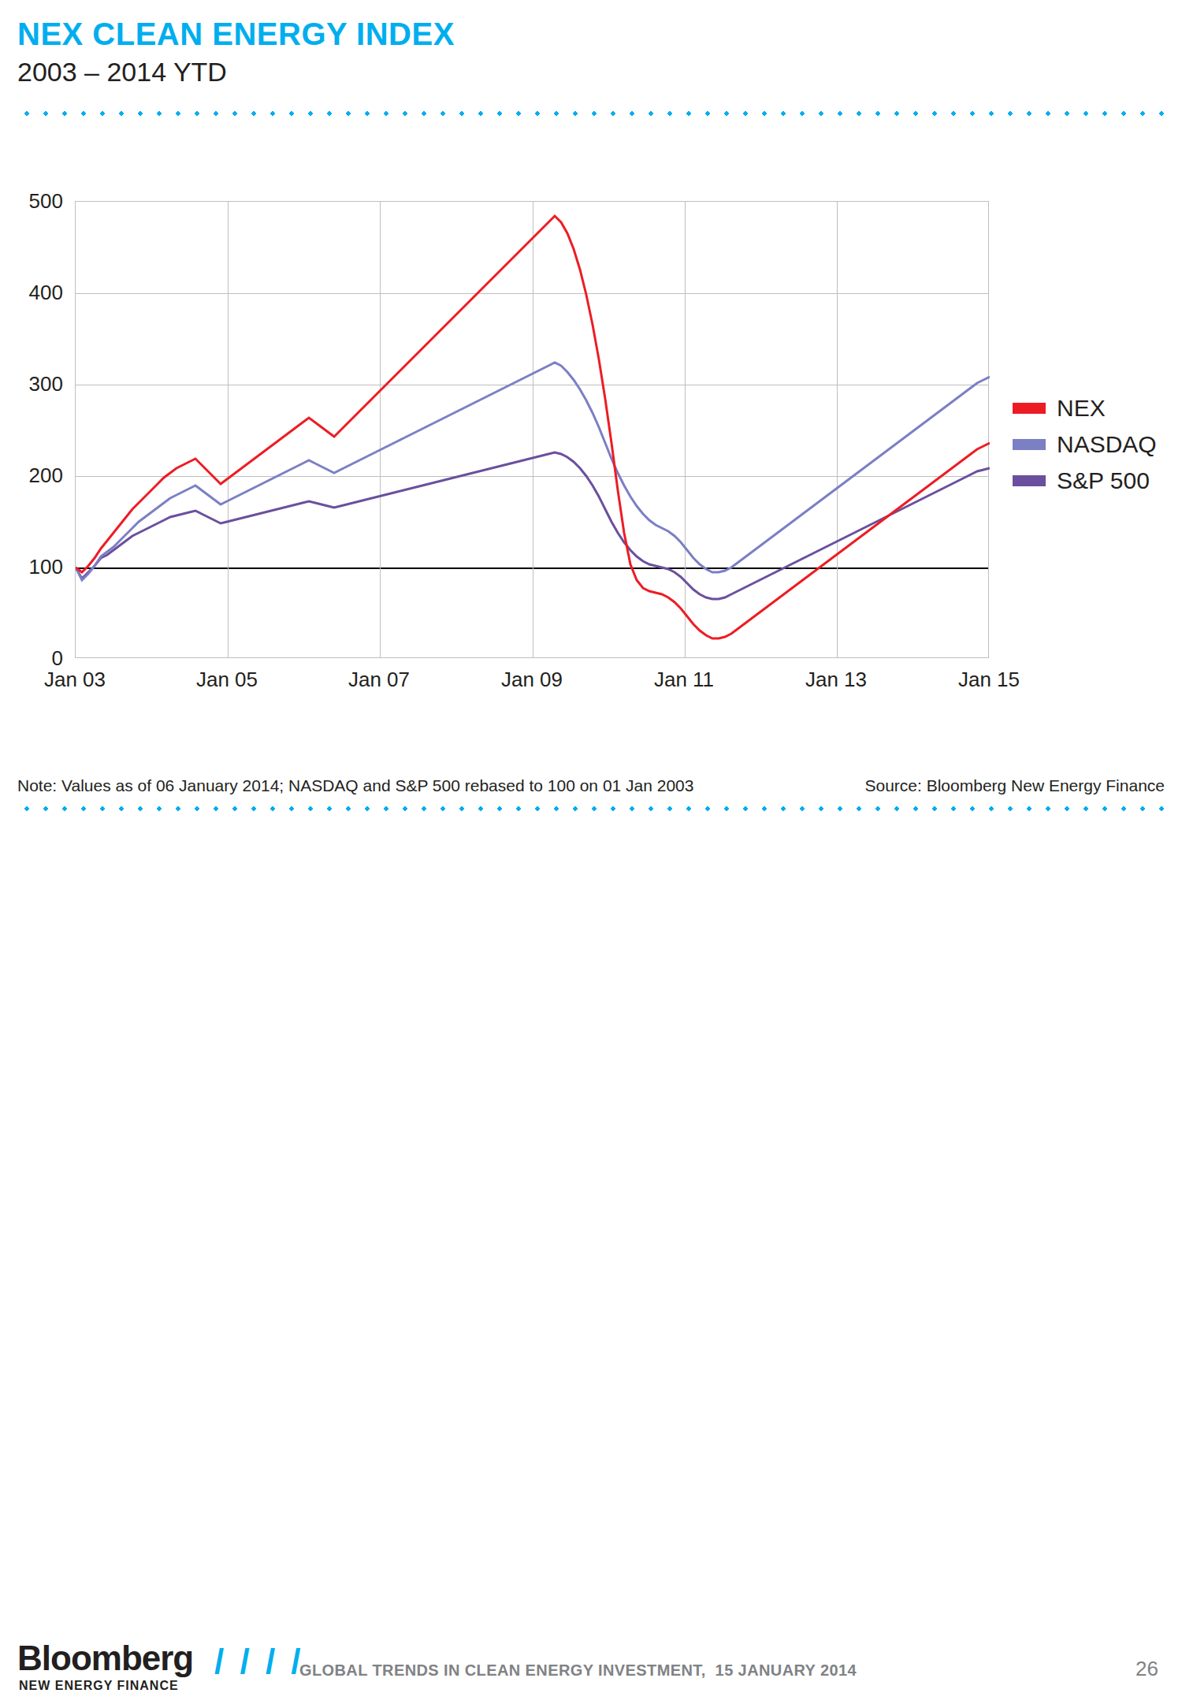NEX CLEAN ENERGY INDEX
2003 – 2014 YTD
500
400
300
200
100
0
Jan 03
Jan 05
Jan 07
Jan 09
Jan 11
Jan 13
Jan 15
NEX
NASDAQ
S&P 500
Note: Values as of 06 January 2014; NASDAQ and S&P 500 rebased to 100 on 01 Jan 2003
Source: Bloomberg New Energy Finance
Bloomberg
NEW ENERGY FINANCE
/ / / /
GLOBAL TRENDS IN CLEAN ENERGY INVESTMENT, 15 JANUARY 2014
26